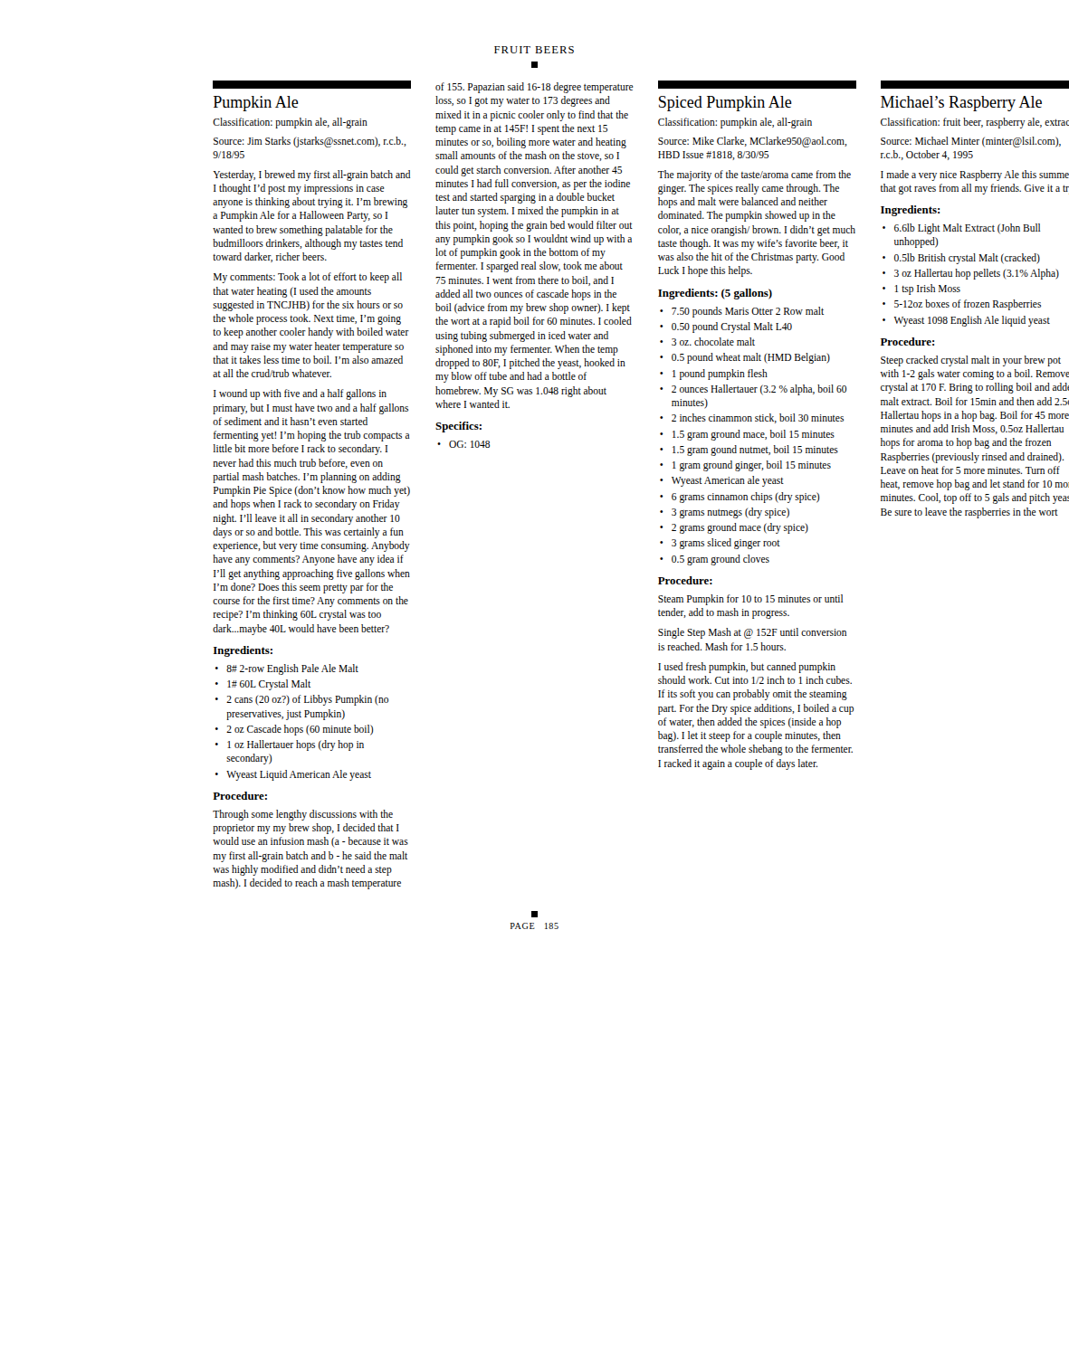FRUIT BEERS
Pumpkin Ale
Classification: pumpkin ale, all-grain
Source: Jim Starks (jstarks@ssnet.com), r.c.b., 9/18/95
Yesterday, I brewed my first all-grain batch and I thought I’d post my impressions in case anyone is thinking about trying it. I’m brewing a Pumpkin Ale for a Halloween Party, so I wanted to brew something palatable for the budmilloors drinkers, although my tastes tend toward darker, richer beers.
My comments: Took a lot of effort to keep all that water heating (I used the amounts suggested in TNCJHB) for the six hours or so the whole process took. Next time, I’m going to keep another cooler handy with boiled water and may raise my water heater temperature so that it takes less time to boil. I’m also amazed at all the crud/trub whatever.
I wound up with five and a half gallons in primary, but I must have two and a half gallons of sediment and it hasn’t even started fermenting yet! I’m hoping the trub compacts a little bit more before I rack to secondary. I never had this much trub before, even on partial mash batches. I’m planning on adding Pumpkin Pie Spice (don’t know how much yet) and hops when I rack to secondary on Friday night. I’ll leave it all in secondary another 10 days or so and bottle. This was certainly a fun experience, but very time consuming. Anybody have any comments? Anyone have any idea if I’ll get anything approaching five gallons when I’m done? Does this seem pretty par for the course for the first time? Any comments on the recipe? I’m thinking 60L crystal was too dark...maybe 40L would have been better?
Ingredients:
8# 2-row English Pale Ale Malt
1# 60L Crystal Malt
2 cans (20 oz?) of Libbys Pumpkin (no preservatives, just Pumpkin)
2 oz Cascade hops (60 minute boil)
1 oz Hallertauer hops (dry hop in secondary)
Wyeast Liquid American Ale yeast
Procedure:
Through some lengthy discussions with the proprietor my my brew shop, I decided that I would use an infusion mash (a - because it was my first all-grain batch and b - he said the malt was highly modified and didn’t need a step mash). I decided to reach a mash temperature of 155. Papazian said 16-18 degree temperature loss, so I got my water to 173 degrees and mixed it in a picnic cooler only to find that the temp came in at 145F! I spent the next 15 minutes or so, boiling more water and heating small amounts of the mash on the stove, so I could get starch conversion. After another 45 minutes I had full conversion, as per the iodine test and started sparging in a double bucket lauter tun system. I mixed the pumpkin in at this point, hoping the grain bed would filter out any pumpkin gook so I wouldnt wind up with a lot of pumpkin gook in the bottom of my fermenter. I sparged real slow, took me about 75 minutes. I went from there to boil, and I added all two ounces of cascade hops in the boil (advice from my brew shop owner). I kept the wort at a rapid boil for 60 minutes. I cooled using tubing submerged in iced water and siphoned into my fermenter. When the temp dropped to 80F, I pitched the yeast, hooked in my blow off tube and had a bottle of homebrew. My SG was 1.048 right about where I wanted it.
Specifics:
OG: 1048
Spiced Pumpkin Ale
Classification: pumpkin ale, all-grain
Source: Mike Clarke, MClarke950@aol.com, HBD Issue #1818, 8/30/95
The majority of the taste/aroma came from the ginger. The spices really came through. The hops and malt were balanced and neither dominated. The pumpkin showed up in the color, a nice orangish/ brown. I didn’t get much taste though. It was my wife’s favorite beer, it was also the hit of the Christmas party. Good Luck I hope this helps.
Ingredients: (5 gallons)
7.50 pounds Maris Otter 2 Row malt
0.50 pound Crystal Malt L40
3 oz. chocolate malt
0.5 pound wheat malt (HMD Belgian)
1 pound pumpkin flesh
2 ounces Hallertauer (3.2 % alpha, boil 60 minutes)
2 inches cinammon stick, boil 30 minutes
1.5 gram ground mace, boil 15 minutes
1.5 gram gound nutmet, boil 15 minutes
1 gram ground ginger, boil 15 minutes
Wyeast American ale yeast
6 grams cinnamon chips (dry spice)
3 grams nutmegs (dry spice)
2 grams ground mace (dry spice)
3 grams sliced ginger root
0.5 gram ground cloves
Procedure:
Steam Pumpkin for 10 to 15 minutes or until tender, add to mash in progress.
Single Step Mash at @ 152F until conversion is reached. Mash for 1.5 hours.
I used fresh pumpkin, but canned pumpkin should work. Cut into 1/2 inch to 1 inch cubes. If its soft you can probably omit the steaming part. For the Dry spice additions, I boiled a cup of water, then added the spices (inside a hop bag). I let it steep for a couple minutes, then transferred the whole shebang to the fermenter. I racked it again a couple of days later.
Michael’s Raspberry Ale
Classification: fruit beer, raspberry ale, extract
Source: Michael Minter (minter@lsil.com), r.c.b., October 4, 1995
I made a very nice Raspberry Ale this summer that got raves from all my friends. Give it a try.
Ingredients:
6.6lb Light Malt Extract (John Bull unhopped)
0.5lb British crystal Malt (cracked)
3 oz Hallertau hop pellets (3.1% Alpha)
1 tsp Irish Moss
5-12oz boxes of frozen Raspberries
Wyeast 1098 English Ale liquid yeast
Procedure:
Steep cracked crystal malt in your brew pot with 1-2 gals water coming to a boil. Remove crystal at 170 F. Bring to rolling boil and added malt extract. Boil for 15min and then add 2.5oz Hallertau hops in a hop bag. Boil for 45 more minutes and add Irish Moss, 0.5oz Hallertau hops for aroma to hop bag and the frozen Raspberries (previously rinsed and drained). Leave on heat for 5 more minutes. Turn off heat, remove hop bag and let stand for 10 more minutes. Cool, top off to 5 gals and pitch yeast. Be sure to leave the raspberries in the wort
PAGE 185